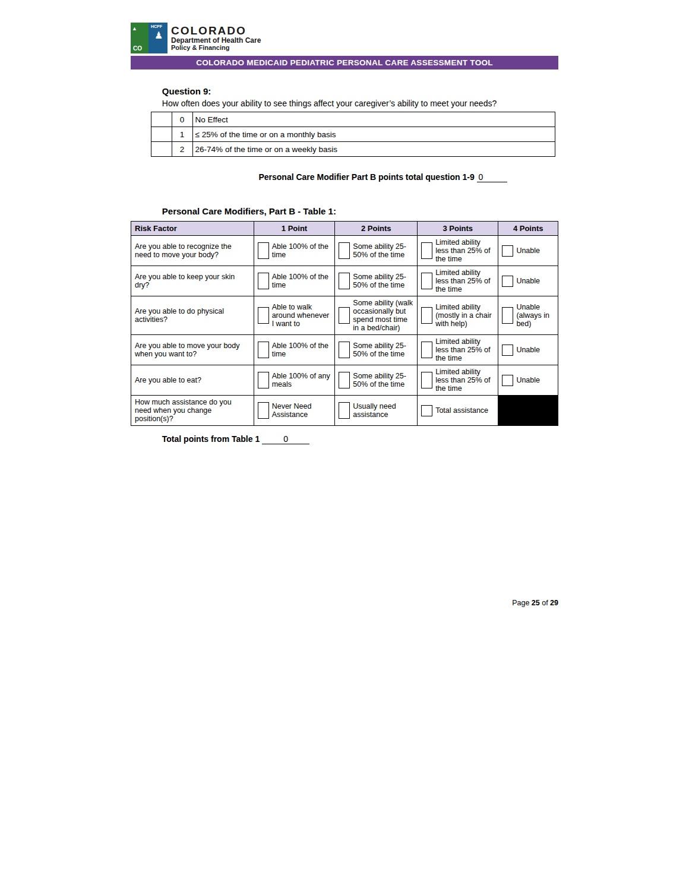▲
CO
HCPF
♟
COLORADO
Department of Health Care
Policy & Financing
COLORADO MEDICAID PEDIATRIC PERSONAL CARE ASSESSMENT TOOL
Question 9:
How often does your ability to see things affect your caregiver’s ability to meet your needs?
| | 0 | No Effect |
| | 1 | ≤ 25% of the time or on a monthly basis |
| | 2 | 26-74% of the time or on a weekly basis |
Personal Care Modifier Part B points total question 1-9 0
Personal Care Modifiers, Part B - Table 1:
| Risk Factor | 1 Point | 2 Points | 3 Points | 4 Points |
| --- | --- | --- | --- | --- |
| Are you able to recognize the need to move your body? | Able 100% of the time | Some ability 25-50% of the time | Limited ability less than 25% of the time | Unable |
| Are you able to keep your skin dry? | Able 100% of the time | Some ability 25-50% of the time | Limited ability less than 25% of the time | Unable |
| Are you able to do physical activities? | Able to walk around whenever I want to | Some ability (walk occasionally but spend most time in a bed/chair) | Limited ability (mostly in a chair with help) | Unable (always in bed) |
| Are you able to move your body when you want to? | Able 100% of the time | Some ability 25-50% of the time | Limited ability less than 25% of the time | Unable |
| Are you able to eat? | Able 100% of any meals | Some ability 25-50% of the time | Limited ability less than 25% of the time | Unable |
| How much assistance do you need when you change position(s)? | Never Need Assistance | Usually need assistance | Total assistance | |
Total points from Table 1 0
Page 25 of 29